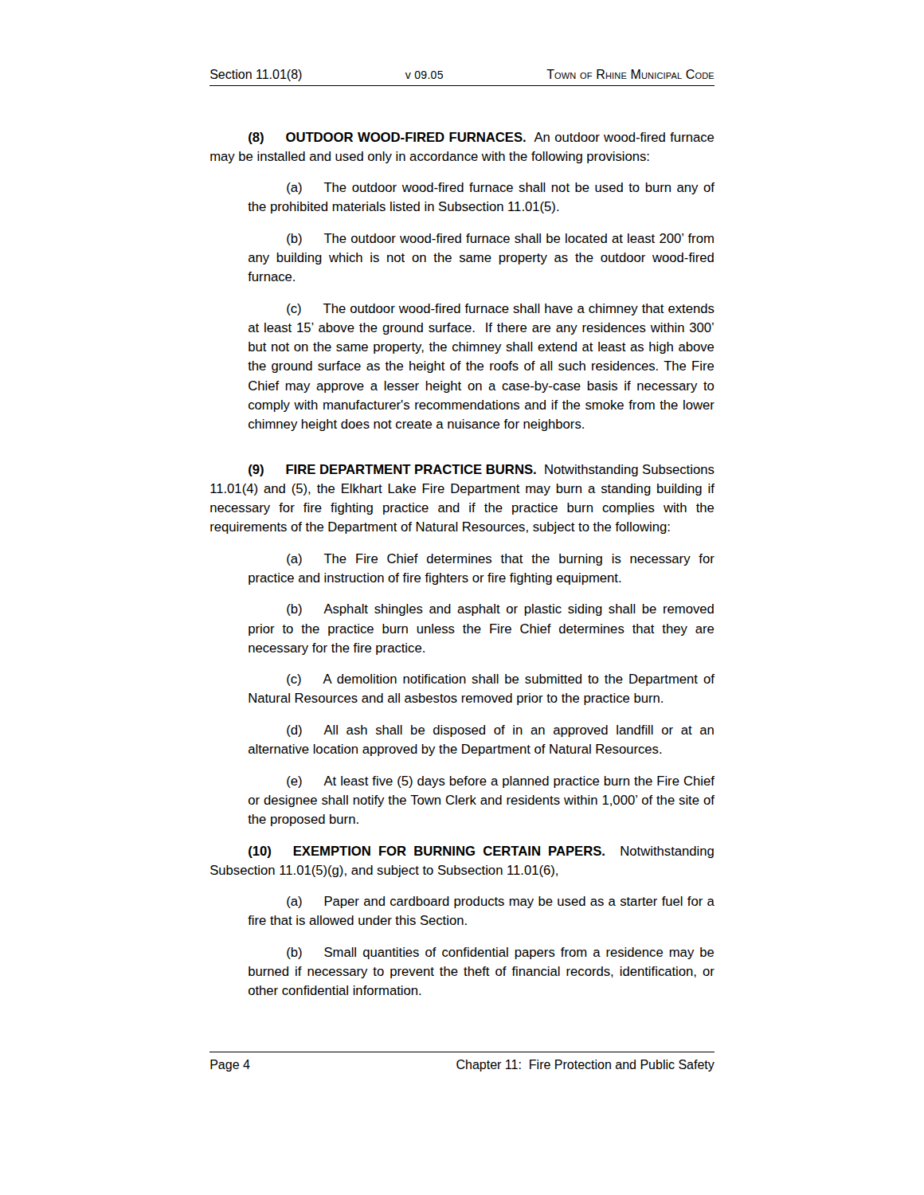Section 11.01(8)
v 09.05
Town of Rhine Municipal Code
(8) Outdoor Wood-Fired Furnaces. An outdoor wood-fired furnace may be installed and used only in accordance with the following provisions:
(a) The outdoor wood-fired furnace shall not be used to burn any of the prohibited materials listed in Subsection 11.01(5).
(b) The outdoor wood-fired furnace shall be located at least 200’ from any building which is not on the same property as the outdoor wood-fired furnace.
(c) The outdoor wood-fired furnace shall have a chimney that extends at least 15’ above the ground surface. If there are any residences within 300’ but not on the same property, the chimney shall extend at least as high above the ground surface as the height of the roofs of all such residences. The Fire Chief may approve a lesser height on a case-by-case basis if necessary to comply with manufacturer's recommendations and if the smoke from the lower chimney height does not create a nuisance for neighbors.
(9) Fire Department Practice Burns. Notwithstanding Subsections 11.01(4) and (5), the Elkhart Lake Fire Department may burn a standing building if necessary for fire fighting practice and if the practice burn complies with the requirements of the Department of Natural Resources, subject to the following:
(a) The Fire Chief determines that the burning is necessary for practice and instruction of fire fighters or fire fighting equipment.
(b) Asphalt shingles and asphalt or plastic siding shall be removed prior to the practice burn unless the Fire Chief determines that they are necessary for the fire practice.
(c) A demolition notification shall be submitted to the Department of Natural Resources and all asbestos removed prior to the practice burn.
(d) All ash shall be disposed of in an approved landfill or at an alternative location approved by the Department of Natural Resources.
(e) At least five (5) days before a planned practice burn the Fire Chief or designee shall notify the Town Clerk and residents within 1,000’ of the site of the proposed burn.
(10) Exemption for Burning Certain Papers. Notwithstanding Subsection 11.01(5)(g), and subject to Subsection 11.01(6),
(a) Paper and cardboard products may be used as a starter fuel for a fire that is allowed under this Section.
(b) Small quantities of confidential papers from a residence may be burned if necessary to prevent the theft of financial records, identification, or other confidential information.
Page 4
Chapter 11: Fire Protection and Public Safety